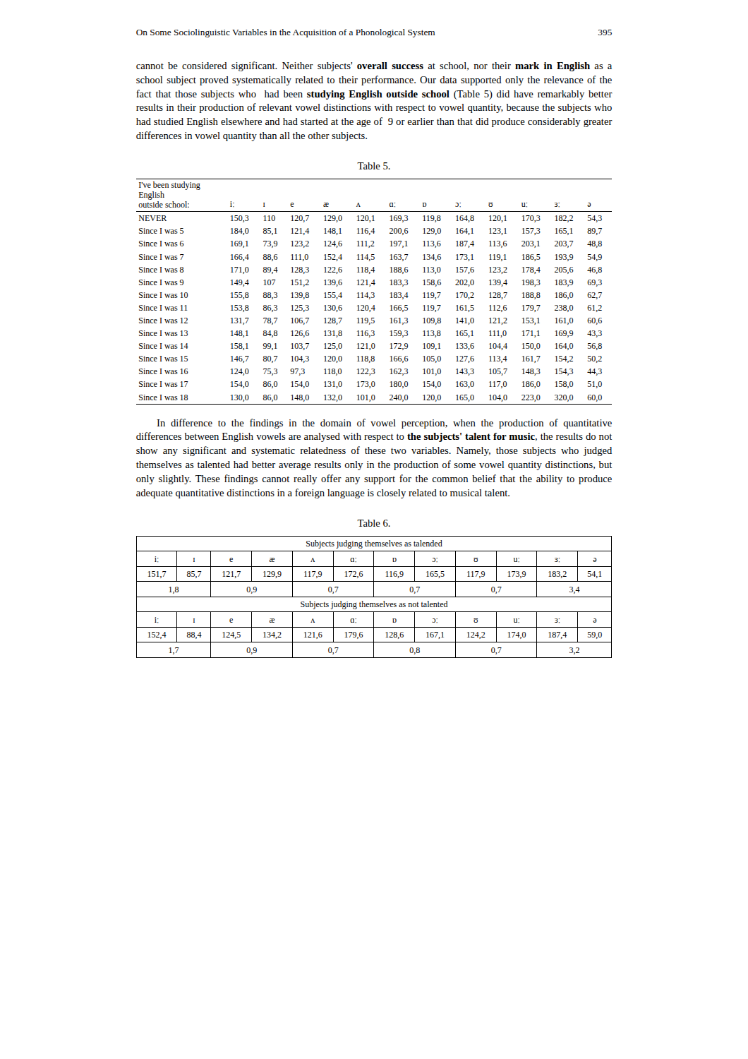On Some Sociolinguistic Variables in the Acquisition of a Phonological System 395
cannot be considered significant. Neither subjects' overall success at school, nor their mark in English as a school subject proved systematically related to their performance. Our data supported only the relevance of the fact that those subjects who had been studying English outside school (Table 5) did have remarkably better results in their production of relevant vowel distinctions with respect to vowel quantity, because the subjects who had studied English elsewhere and had started at the age of 9 or earlier than that did produce considerably greater differences in vowel quantity than all the other subjects.
Table 5.
| I've been studying English outside school: | iː | ɪ | e | æ | ʌ | ɑː | ɒ | ɔː | ʊ | uː | ɜː | ə |
| --- | --- | --- | --- | --- | --- | --- | --- | --- | --- | --- | --- | --- |
| NEVER | 150,3 | 110 | 120,7 | 129,0 | 120,1 | 169,3 | 119,8 | 164,8 | 120,1 | 170,3 | 182,2 | 54,3 |
| Since I was 5 | 184,0 | 85,1 | 121,4 | 148,1 | 116,4 | 200,6 | 129,0 | 164,1 | 123,1 | 157,3 | 165,1 | 89,7 |
| Since I was 6 | 169,1 | 73,9 | 123,2 | 124,6 | 111,2 | 197,1 | 113,6 | 187,4 | 113,6 | 203,1 | 203,7 | 48,8 |
| Since I was 7 | 166,4 | 88,6 | 111,0 | 152,4 | 114,5 | 163,7 | 134,6 | 173,1 | 119,1 | 186,5 | 193,9 | 54,9 |
| Since I was 8 | 171,0 | 89,4 | 128,3 | 122,6 | 118,4 | 188,6 | 113,0 | 157,6 | 123,2 | 178,4 | 205,6 | 46,8 |
| Since I was 9 | 149,4 | 107 | 151,2 | 139,6 | 121,4 | 183,3 | 158,6 | 202,0 | 139,4 | 198,3 | 183,9 | 69,3 |
| Since I was 10 | 155,8 | 88,3 | 139,8 | 155,4 | 114,3 | 183,4 | 119,7 | 170,2 | 128,7 | 188,8 | 186,0 | 62,7 |
| Since I was 11 | 153,8 | 86,3 | 125,3 | 130,6 | 120,4 | 166,5 | 119,7 | 161,5 | 112,6 | 179,7 | 238,0 | 61,2 |
| Since I was 12 | 131,7 | 78,7 | 106,7 | 128,7 | 119,5 | 161,3 | 109,8 | 141,0 | 121,2 | 153,1 | 161,0 | 60,6 |
| Since I was 13 | 148,1 | 84,8 | 126,6 | 131,8 | 116,3 | 159,3 | 113,8 | 165,1 | 111,0 | 171,1 | 169,9 | 43,3 |
| Since I was 14 | 158,1 | 99,1 | 103,7 | 125,0 | 121,0 | 172,9 | 109,1 | 133,6 | 104,4 | 150,0 | 164,0 | 56,8 |
| Since I was 15 | 146,7 | 80,7 | 104,3 | 120,0 | 118,8 | 166,6 | 105,0 | 127,6 | 113,4 | 161,7 | 154,2 | 50,2 |
| Since I was 16 | 124,0 | 75,3 | 97,3 | 118,0 | 122,3 | 162,3 | 101,0 | 143,3 | 105,7 | 148,3 | 154,3 | 44,3 |
| Since I was 17 | 154,0 | 86,0 | 154,0 | 131,0 | 173,0 | 180,0 | 154,0 | 163,0 | 117,0 | 186,0 | 158,0 | 51,0 |
| Since I was 18 | 130,0 | 86,0 | 148,0 | 132,0 | 101,0 | 240,0 | 120,0 | 165,0 | 104,0 | 223,0 | 320,0 | 60,0 |
In difference to the findings in the domain of vowel perception, when the production of quantitative differences between English vowels are analysed with respect to the subjects' talent for music, the results do not show any significant and systematic relatedness of these two variables. Namely, those subjects who judged themselves as talented had better average results only in the production of some vowel quantity distinctions, but only slightly. These findings cannot really offer any support for the common belief that the ability to produce adequate quantitative distinctions in a foreign language is closely related to musical talent.
Table 6.
| Subjects judging themselves as talended |
| iː | ɪ | e | æ | ʌ | ɑː | ɒ | ɔː | ʊ | uː | ɜː | ə |
| 151,7 | 85,7 | 121,7 | 129,9 | 117,9 | 172,6 | 116,9 | 165,5 | 117,9 | 173,9 | 183,2 | 54,1 |
| 1,8 | 0,9 | 0,7 | 0,7 | 0,7 | 3,4 |
| Subjects judging themselves as not talented |
| iː | ɪ | e | æ | ʌ | ɑː | ɒ | ɔː | ʊ | uː | ɜː | ə |
| 152,4 | 88,4 | 124,5 | 134,2 | 121,6 | 179,6 | 128,6 | 167,1 | 124,2 | 174,0 | 187,4 | 59,0 |
| 1,7 | 0,9 | 0,7 | 0,8 | 0,7 | 3,2 |